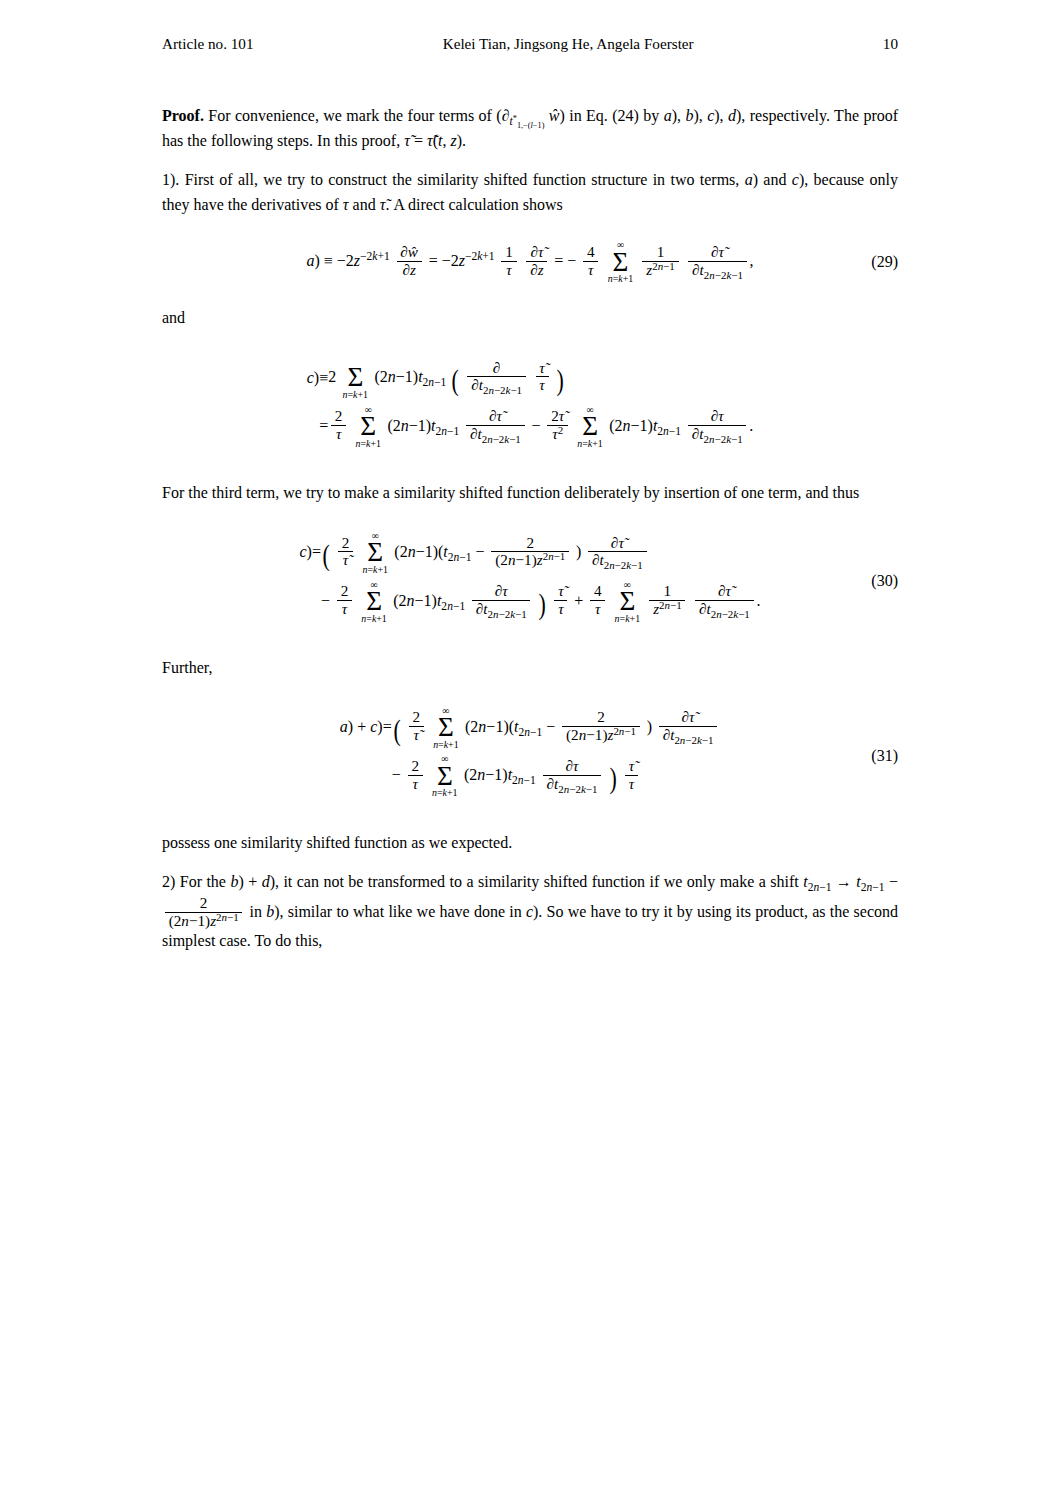Article no. 101 Kelei Tian, Jingsong He, Angela Foerster 10
Proof. For convenience, we mark the four terms of (∂t*1,−(l−1) ŵ) in Eq. (24) by a), b), c), d), respectively. The proof has the following steps. In this proof, τ̃ = τ̃(t, z).
1). First of all, we try to construct the similarity shifted function structure in two terms, a) and c), because only they have the derivatives of τ and τ̃. A direct calculation shows
a) ≡ −2z−2k+1 ∂ŵ∂z = −2z−2k+1 1 τ ∂τ̃∂z = − 4 τ ∞Σn=k+1 1 z2n−1 ∂τ̃∂t2n−2k−1, (29)
and
c) ≡ 2 Σn=k+1 (2n−1)t2n−1 ( ∂∂t2n−2k−1 τ̃τ ) = 2 τ ∞Σn=k+1 (2n−1)t2n−1 ∂τ̃∂t2n−2k−1 − 2τ̃τ2 ∞Σn=k+1 (2n−1)t2n−1 ∂τ∂t2n−2k−1.
For the third term, we try to make a similarity shifted function deliberately by insertion of one term, and thus
c) = ( 2 τ̃ ∞Σn=k+1 (2n−1)(t2n−1 − 2(2n−1)z2n−1 ) ∂τ̃∂t2n−2k−1 − 2 τ ∞Σn=k+1 (2n−1)t2n−1 ∂τ∂t2n−2k−1 ) τ̃τ + 4 τ ∞Σn=k+1 1 z2n−1 ∂τ̃∂t2n−2k−1. (30)
Further,
a) + c) = ( 2 τ̃ ∞Σn=k+1 (2n−1)(t2n−1 − 2(2n−1)z2n−1 ) ∂τ̃∂t2n−2k−1 − 2 τ ∞Σn=k+1 (2n−1)t2n−1 ∂τ∂t2n−2k−1 ) τ̃τ (31)
possess one similarity shifted function as we expected.
2) For the b) + d), it can not be transformed to a similarity shifted function if we only make a shift t2n−1 → t2n−1 − 2(2n−1)z2n−1 in b), similar to what like we have done in c). So we have to try it by using its product, as the second simplest case. To do this,